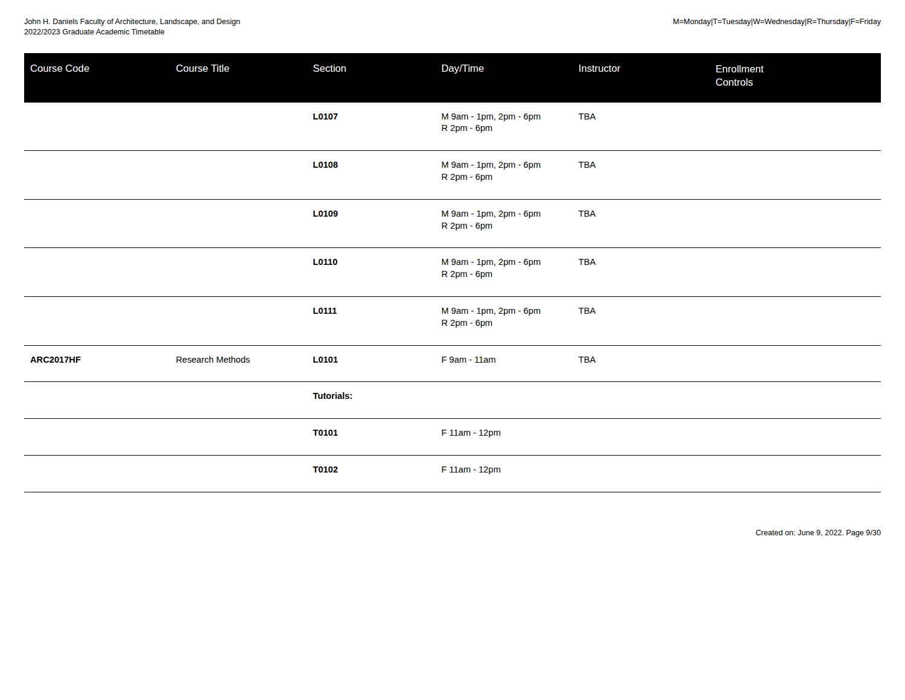John H. Daniels Faculty of Architecture, Landscape, and Design 2022/2023 Graduate Academic Timetable
M=Monday|T=Tuesday|W=Wednesday|R=Thursday|F=Friday
| Course Code | Course Title | Section | Day/Time | Instructor | Enrollment Controls |
| --- | --- | --- | --- | --- | --- |
| | | L0107 | M 9am - 1pm, 2pm - 6pm R 2pm - 6pm | TBA | |
| | | L0108 | M 9am - 1pm, 2pm - 6pm R 2pm - 6pm | TBA | |
| | | L0109 | M 9am - 1pm, 2pm - 6pm R 2pm - 6pm | TBA | |
| | | L0110 | M 9am - 1pm, 2pm - 6pm R 2pm - 6pm | TBA | |
| | | L0111 | M 9am - 1pm, 2pm - 6pm R 2pm - 6pm | TBA | |
| ARC2017HF | Research Methods | L0101 | F 9am - 11am | TBA | |
| | | Tutorials: | | | |
| | | T0101 | F 11am - 12pm | | |
| | | T0102 | F 11am - 12pm | | |
Created on: June 9, 2022. Page 9/30